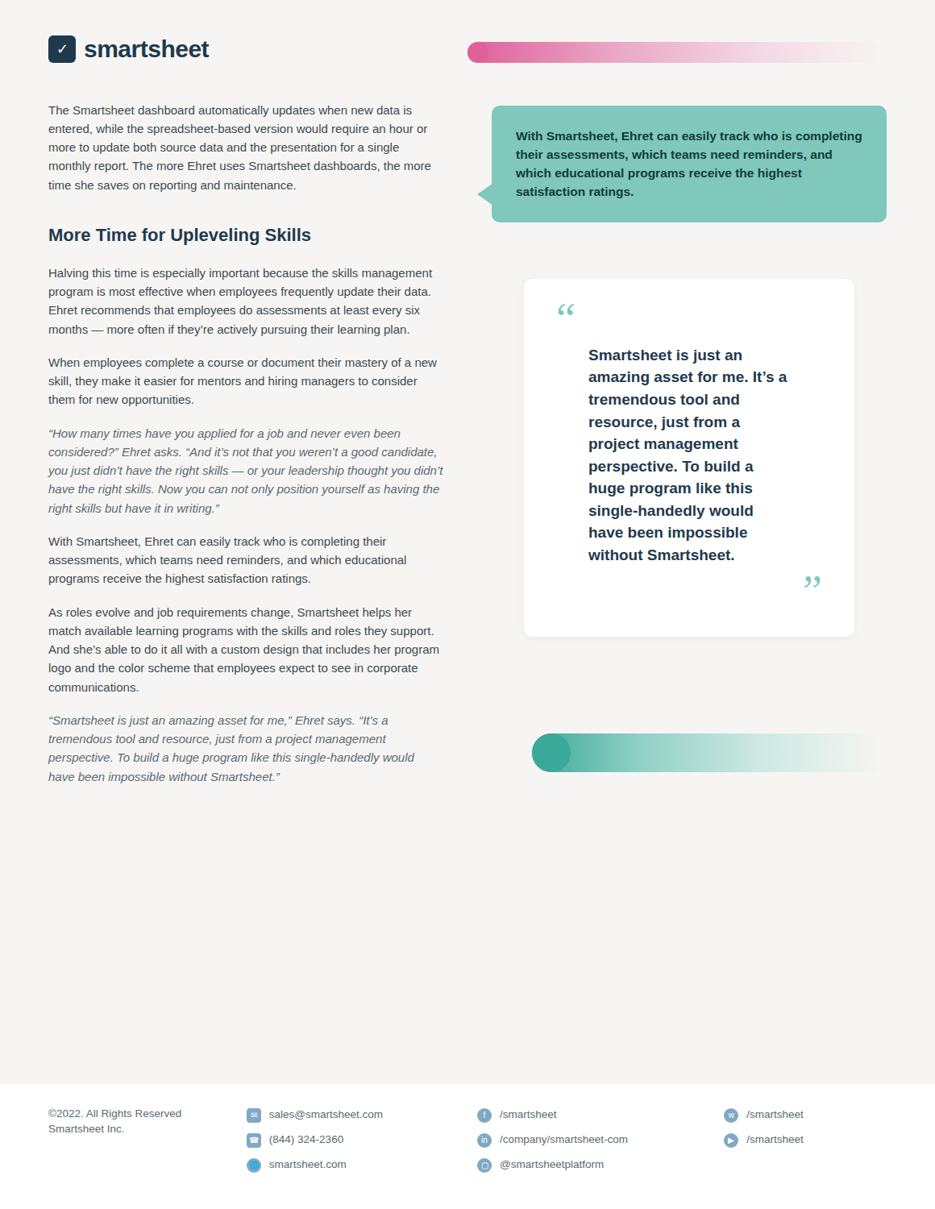✓
smartsheet
The Smartsheet dashboard automatically updates when new data is entered, while the spreadsheet-based version would require an hour or more to update both source data and the presentation for a single monthly report. The more Ehret uses Smartsheet dashboards, the more time she saves on reporting and maintenance.
More Time for Upleveling Skills
Halving this time is especially important because the skills management program is most effective when employees frequently update their data. Ehret recommends that employees do assessments at least every six months — more often if they’re actively pursuing their learning plan.
When employees complete a course or document their mastery of a new skill, they make it easier for mentors and hiring managers to consider them for new opportunities.
“How many times have you applied for a job and never even been considered?” Ehret asks. “And it’s not that you weren’t a good candidate, you just didn’t have the right skills — or your leadership thought you didn’t have the right skills. Now you can not only position yourself as having the right skills but have it in writing.”
With Smartsheet, Ehret can easily track who is completing their assessments, which teams need reminders, and which educational programs receive the highest satisfaction ratings.
As roles evolve and job requirements change, Smartsheet helps her match available learning programs with the skills and roles they support. And she’s able to do it all with a custom design that includes her program logo and the color scheme that employees expect to see in corporate communications.
“Smartsheet is just an amazing asset for me,” Ehret says. “It’s a tremendous tool and resource, just from a project management perspective. To build a huge program like this single-handedly would have been impossible without Smartsheet.”
With Smartsheet, Ehret can easily track who is completing their assessments, which teams need reminders, and which educational programs receive the highest satisfaction ratings.
“
Smartsheet is just an amazing asset for me. It’s a tremendous tool and resource, just from a project management perspective. To build a huge program like this single-handedly would have been impossible without Smartsheet.
”
©2022. All Rights Reserved
Smartsheet Inc.
✉sales@smartsheet.com
☎(844) 324-2360
🌐smartsheet.com
f/smartsheet
in/company/smartsheet-com
▢@smartsheetplatform
w/smartsheet
▶/smartsheet